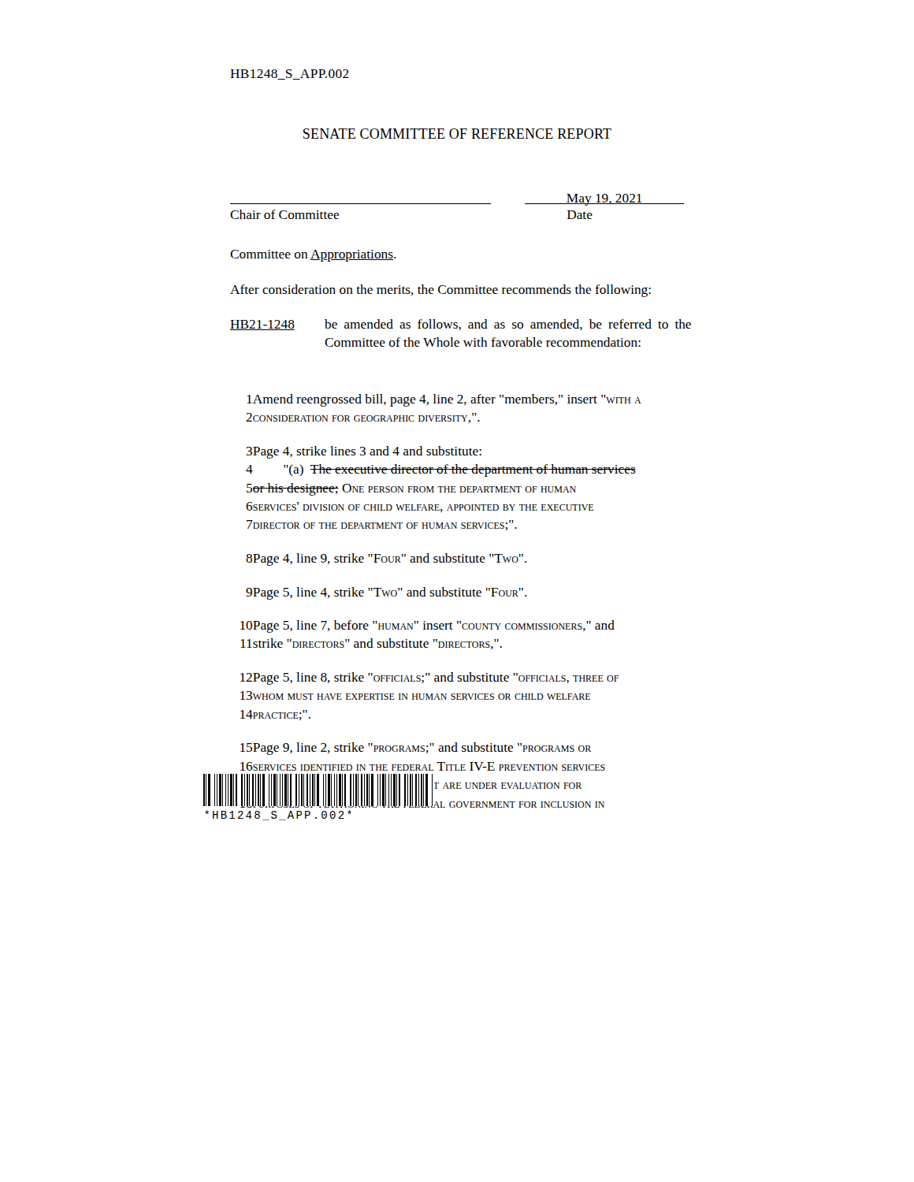HB1248_S_APP.002
SENATE COMMITTEE OF REFERENCE REPORT
May 19, 2021
Chair of Committee
Date
Committee on Appropriations.
After consideration on the merits, the Committee recommends the following:
HB21-1248
be amended as follows, and as so amended, be referred to the Committee of the Whole with favorable recommendation:
| 1 | Amend reengrossed bill, page 4, line 2, after "members," insert " with a |
| 2 | consideration for geographic diversity ,". |
| 3 | Page 4, strike lines 3 and 4 and substitute: |
| 4 | "(a) The executive director of the department of human services |
| 5 | or his designee; One person from the department of human |
| 6 | services' division of child welfare, appointed by the executive |
| 7 | director of the department of human services ;". |
| 8 | Page 4, line 9, strike " Four " and substitute " Two ". |
| 9 | Page 5, line 4, strike " Two " and substitute " Four ". |
| 10 | Page 5, line 7, before " human " insert " county commissioners ," and |
| 11 | strike " directors " and substitute " directors ,". |
| 12 | Page 5, line 8, strike " officials ;" and substitute " officials, three of |
| 13 | whom must have expertise in human services or child welfare |
| 14 | practice ;". |
| 15 | Page 9, line 2, strike " programs ;" and substitute " programs or |
| 16 | services identified in the federal Title IV-E prevention services |
| 17 | clearinghouse and programs that are under evaluation for |
| 18 | purposes of petitioning the federal government for inclusion in |
*HB1248_S_APP.002*